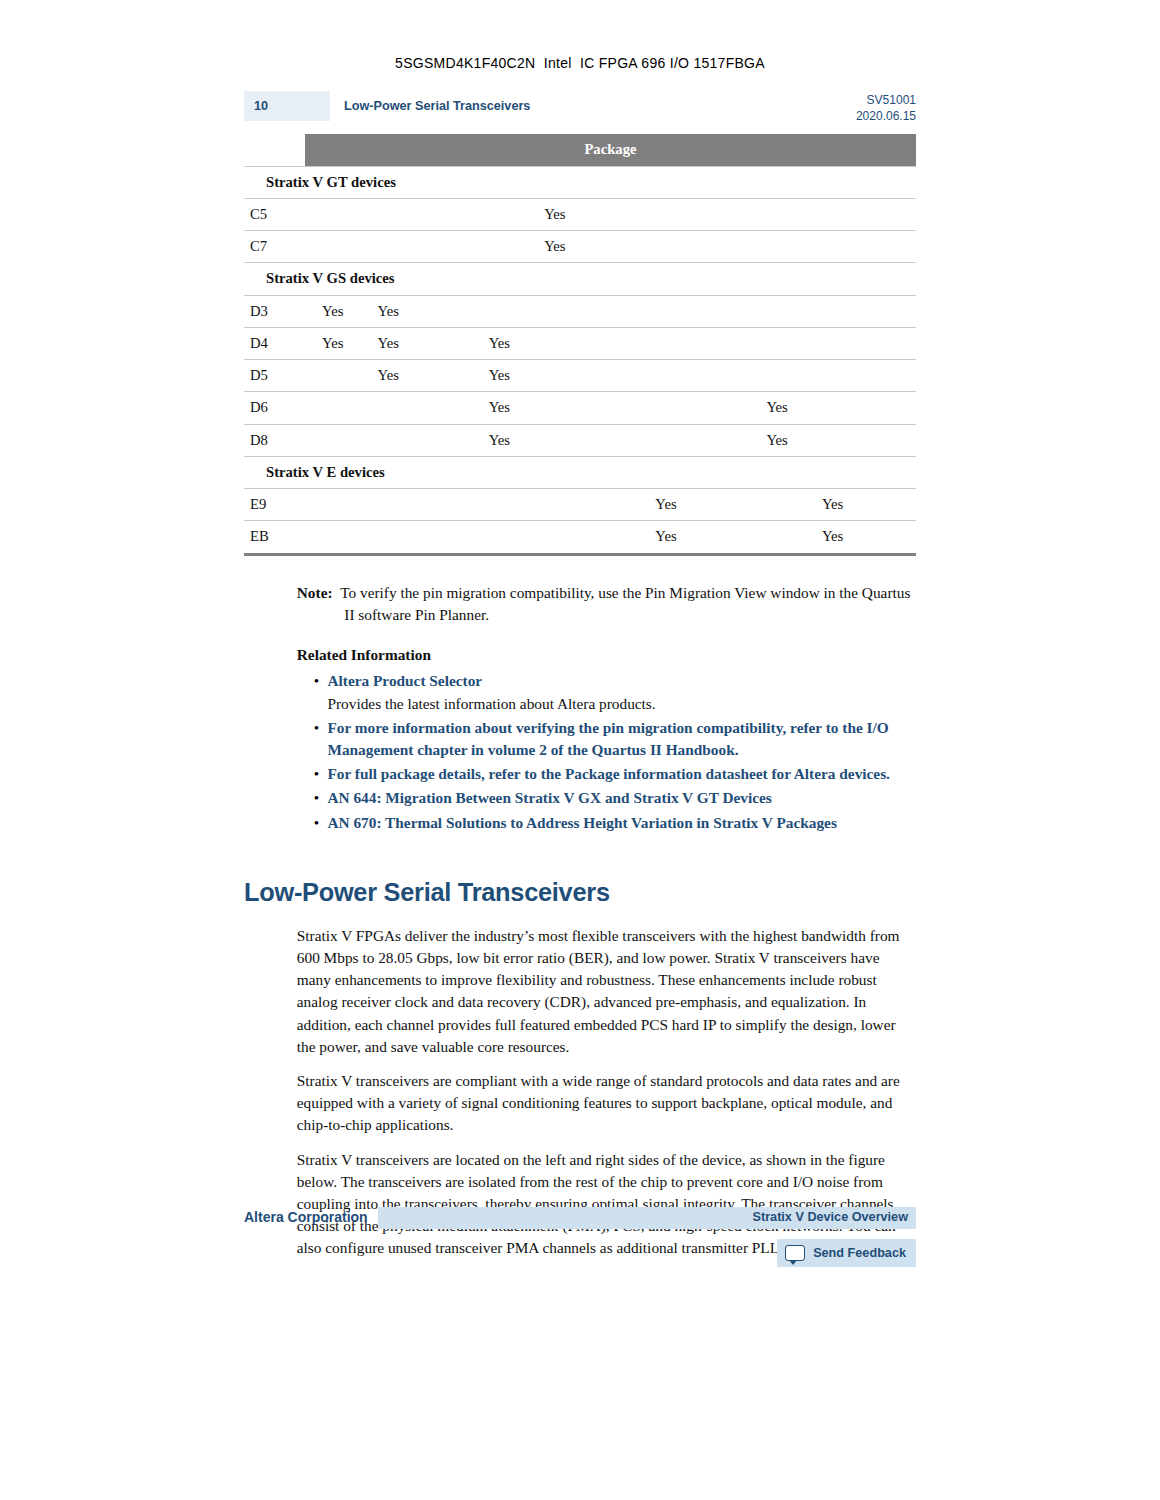5SGSMD4K1F40C2N Intel IC FPGA 696 I/O 1517FBGA
10
Low-Power Serial Transceivers
SV51001
2020.06.15
| | Package |
| --- | --- |
| Stratix V GT devices |
| C5 | | | | | Yes | | | | | | |
| C7 | | | | | Yes | | | | | | |
| Stratix V GS devices |
| D3 | Yes | Yes | | | | | | | | | |
| D4 | Yes | Yes | | Yes | | | | | | | |
| D5 | | Yes | | Yes | | | | | | | |
| D6 | | | | Yes | | | | | Yes | | |
| D8 | | | | Yes | | | | | Yes | | |
| Stratix V E devices |
| E9 | | | | | | | Yes | | | Yes | |
| EB | | | | | | | Yes | | | Yes | |
Note: To verify the pin migration compatibility, use the Pin Migration View window in the Quartus II software Pin Planner.
Related Information
Altera Product Selector
Provides the latest information about Altera products.
For more information about verifying the pin migration compatibility, refer to the I/O Management chapter in volume 2 of the Quartus II Handbook.
For full package details, refer to the Package information datasheet for Altera devices.
AN 644: Migration Between Stratix V GX and Stratix V GT Devices
AN 670: Thermal Solutions to Address Height Variation in Stratix V Packages
Low-Power Serial Transceivers
Stratix V FPGAs deliver the industry’s most flexible transceivers with the highest bandwidth from 600 Mbps to 28.05 Gbps, low bit error ratio (BER), and low power. Stratix V transceivers have many enhancements to improve flexibility and robustness. These enhancements include robust analog receiver clock and data recovery (CDR), advanced pre-emphasis, and equalization. In addition, each channel provides full featured embedded PCS hard IP to simplify the design, lower the power, and save valuable core resources.
Stratix V transceivers are compliant with a wide range of standard protocols and data rates and are equipped with a variety of signal conditioning features to support backplane, optical module, and chip-to-chip applications.
Stratix V transceivers are located on the left and right sides of the device, as shown in the figure below. The transceivers are isolated from the rest of the chip to prevent core and I/O noise from coupling into the transceivers, thereby ensuring optimal signal integrity. The transceiver channels consist of the physical medium attachment (PMA), PCS, and high-speed clock networks. You can also configure unused transceiver PMA channels as additional transmitter PLLs.
Altera Corporation
Stratix V Device Overview
Send Feedback